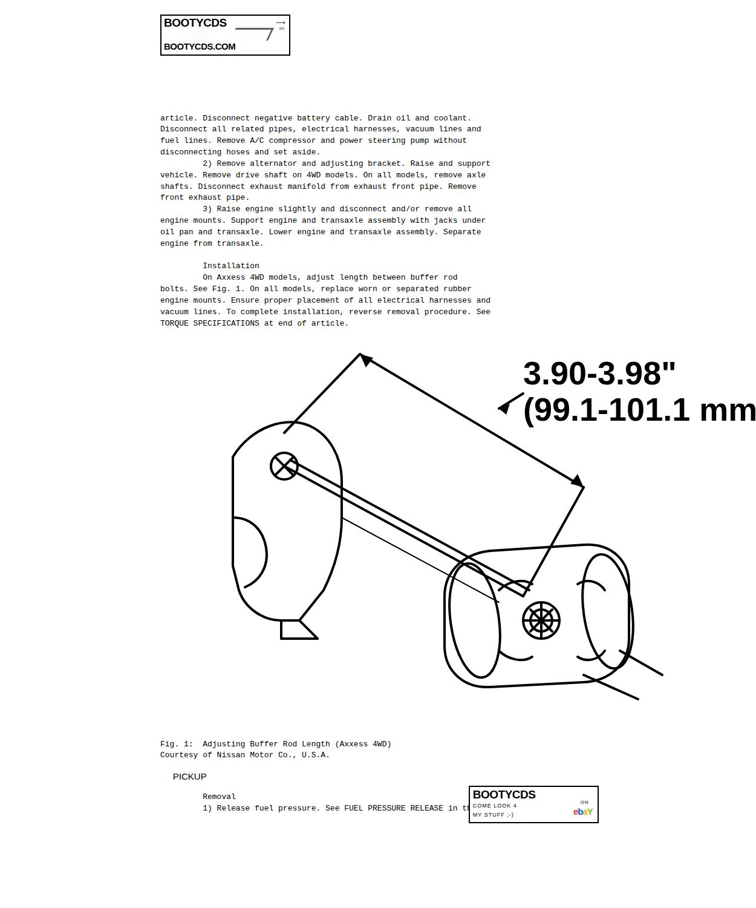BOOTYCDS
------------------------------
------------------------------
------------------------------
------------------------------
------------------------------
------------------------------
⟶
893
BOOTYCDS.COM
article. Disconnect negative battery cable. Drain oil and coolant.
Disconnect all related pipes, electrical harnesses, vacuum lines and
fuel lines. Remove A/C compressor and power steering pump without
disconnecting hoses and set aside.
         2) Remove alternator and adjusting bracket. Raise and support
vehicle. Remove drive shaft on 4WD models. On all models, remove axle
shafts. Disconnect exhaust manifold from exhaust front pipe. Remove
front exhaust pipe.
         3) Raise engine slightly and disconnect and/or remove all
engine mounts. Support engine and transaxle assembly with jacks under
oil pan and transaxle. Lower engine and transaxle assembly. Separate
engine from transaxle.

         Installation
         On Axxess 4WD models, adjust length between buffer rod
bolts. See Fig. 1. On all models, replace worn or separated rubber
engine mounts. Ensure proper placement of all electrical harnesses and
vacuum lines. To complete installation, reverse removal procedure. See
TORQUE SPECIFICATIONS at end of article.
3.90-3.98" (99.1-101.1 mm)
Fig. 1: Adjusting Buffer Rod Length (Axxess 4WD) Courtesy of Nissan Motor Co., U.S.A.
PICKUP
         Removal
         1) Release fuel pressure. See FUEL PRESSURE RELEASE in this
BOOTYCDS
ON
COME LOOK 4
MY STUFF ;-)
ebaY